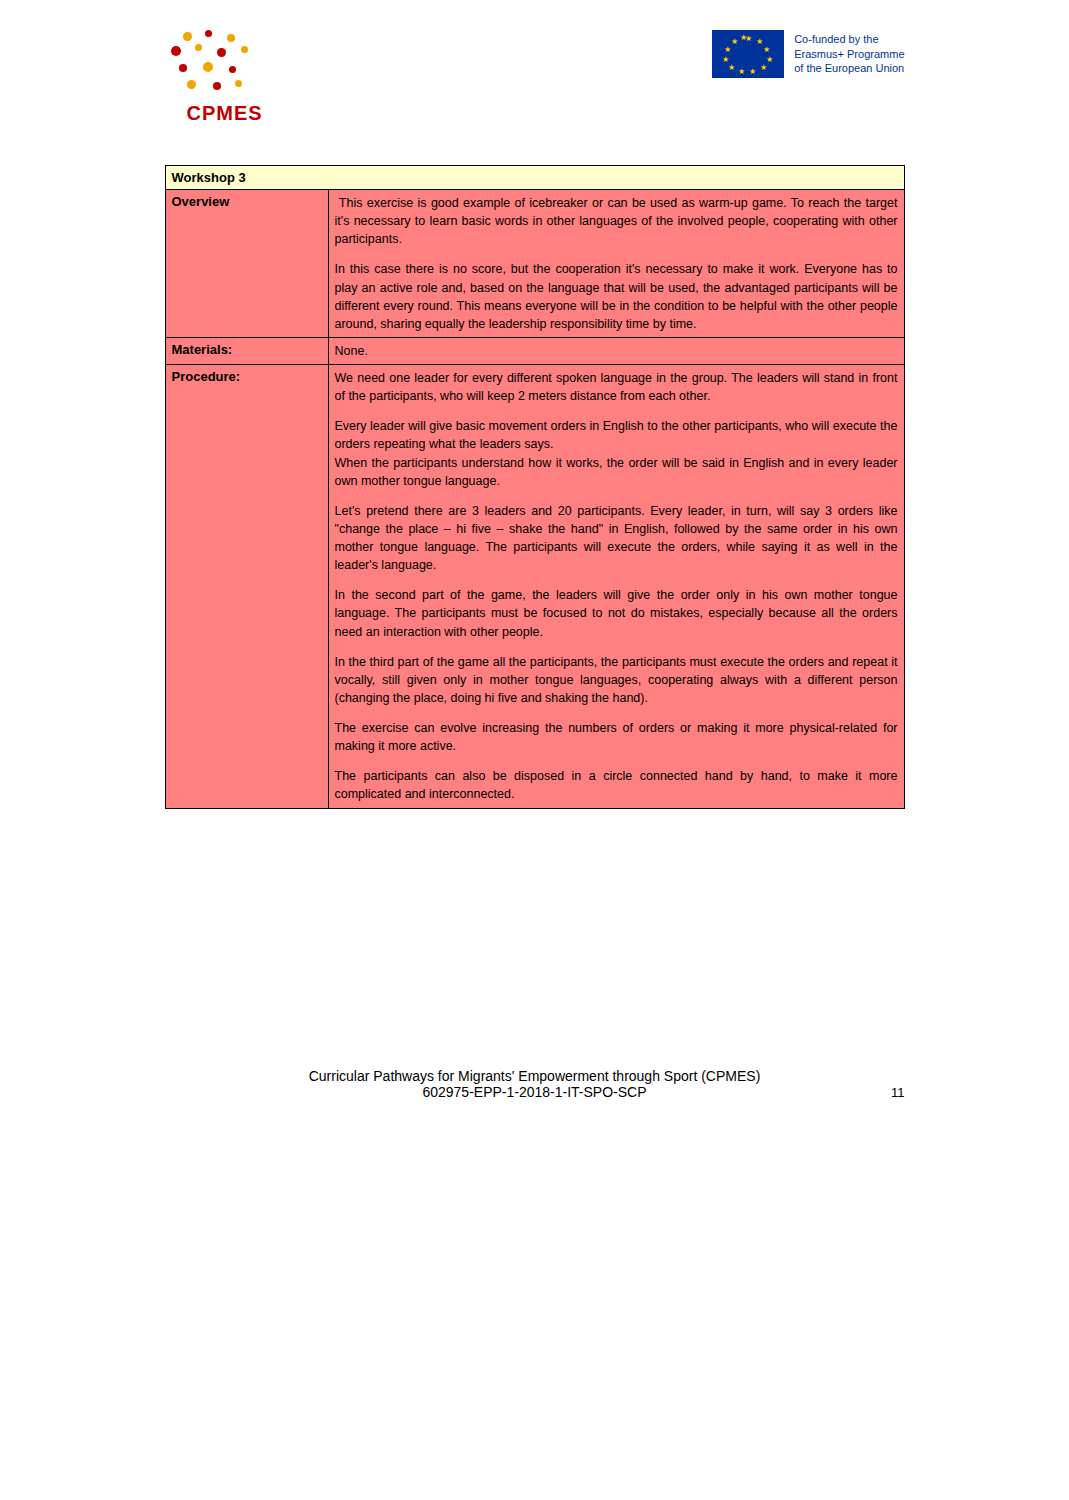CPMES
★ ★ ★ ★ ★ ★ ★ ★ ★ ★ ★ ★
Co-funded by the
Erasmus+ Programme
of the European Union
| Workshop 3 |
| Overview | This exercise is good example of icebreaker or can be used as warm-up game. To reach the target it's necessary to learn basic words in other languages of the involved people, cooperating with other participants. In this case there is no score, but the cooperation it's necessary to make it work. Everyone has to play an active role and, based on the language that will be used, the advantaged participants will be different every round. This means everyone will be in the condition to be helpful with the other people around, sharing equally the leadership responsibility time by time. |
| Materials: | None. |
| Procedure: | We need one leader for every different spoken language in the group. The leaders will stand in front of the participants, who will keep 2 meters distance from each other. Every leader will give basic movement orders in English to the other participants, who will execute the orders repeating what the leaders says. When the participants understand how it works, the order will be said in English and in every leader own mother tongue language. Let's pretend there are 3 leaders and 20 participants. Every leader, in turn, will say 3 orders like "change the place – hi five – shake the hand" in English, followed by the same order in his own mother tongue language. The participants will execute the orders, while saying it as well in the leader's language. In the second part of the game, the leaders will give the order only in his own mother tongue language. The participants must be focused to not do mistakes, especially because all the orders need an interaction with other people. In the third part of the game all the participants, the participants must execute the orders and repeat it vocally, still given only in mother tongue languages, cooperating always with a different person (changing the place, doing hi five and shaking the hand). The exercise can evolve increasing the numbers of orders or making it more physical-related for making it more active. The participants can also be disposed in a circle connected hand by hand, to make it more complicated and interconnected. |
Curricular Pathways for Migrants' Empowerment through Sport (CPMES)
602975-EPP-1-2018-1-IT-SPO-SCP
11